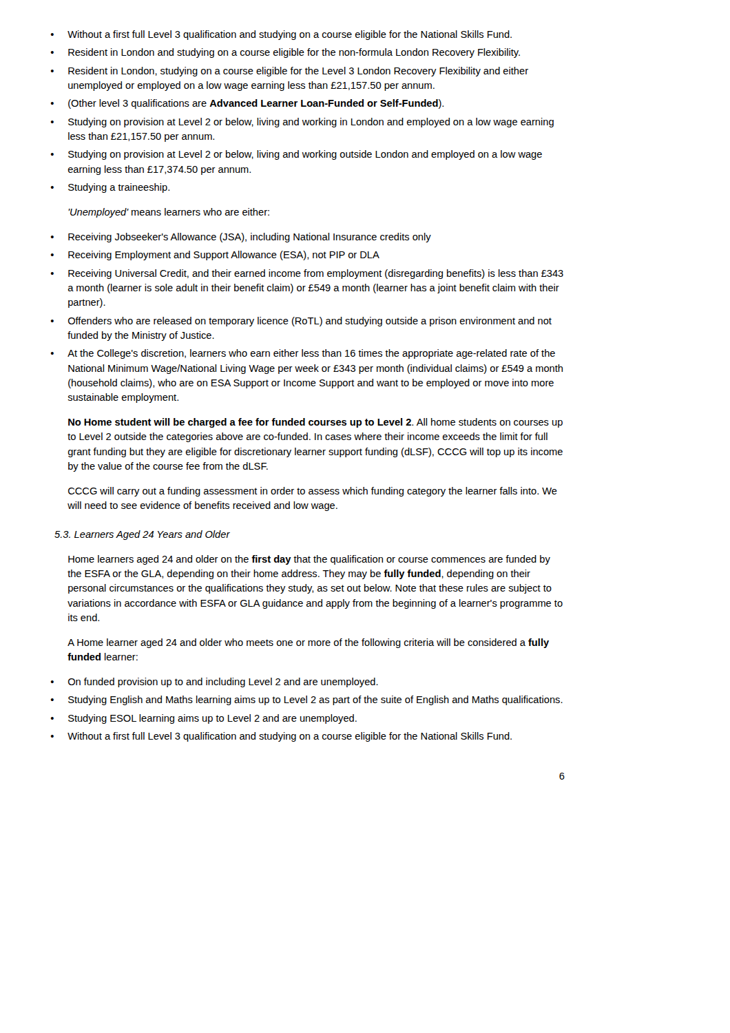Without a first full Level 3 qualification and studying on a course eligible for the National Skills Fund.
Resident in London and studying on a course eligible for the non-formula London Recovery Flexibility.
Resident in London, studying on a course eligible for the Level 3 London Recovery Flexibility and either unemployed or employed on a low wage earning less than £21,157.50 per annum.
(Other level 3 qualifications are Advanced Learner Loan-Funded or Self-Funded).
Studying on provision at Level 2 or below, living and working in London and employed on a low wage earning less than £21,157.50 per annum.
Studying on provision at Level 2 or below, living and working outside London and employed on a low wage earning less than £17,374.50 per annum.
Studying a traineeship.
'Unemployed' means learners who are either:
Receiving Jobseeker's Allowance (JSA), including National Insurance credits only
Receiving Employment and Support Allowance (ESA), not PIP or DLA
Receiving Universal Credit, and their earned income from employment (disregarding benefits) is less than £343 a month (learner is sole adult in their benefit claim) or £549 a month (learner has a joint benefit claim with their partner).
Offenders who are released on temporary licence (RoTL) and studying outside a prison environment and not funded by the Ministry of Justice.
At the College's discretion, learners who earn either less than 16 times the appropriate age-related rate of the National Minimum Wage/National Living Wage per week or £343 per month (individual claims) or £549 a month (household claims), who are on ESA Support or Income Support and want to be employed or move into more sustainable employment.
No Home student will be charged a fee for funded courses up to Level 2. All home students on courses up to Level 2 outside the categories above are co-funded. In cases where their income exceeds the limit for full grant funding but they are eligible for discretionary learner support funding (dLSF), CCCG will top up its income by the value of the course fee from the dLSF.
CCCG will carry out a funding assessment in order to assess which funding category the learner falls into. We will need to see evidence of benefits received and low wage.
5.3. Learners Aged 24 Years and Older
Home learners aged 24 and older on the first day that the qualification or course commences are funded by the ESFA or the GLA, depending on their home address. They may be fully funded, depending on their personal circumstances or the qualifications they study, as set out below. Note that these rules are subject to variations in accordance with ESFA or GLA guidance and apply from the beginning of a learner's programme to its end.
A Home learner aged 24 and older who meets one or more of the following criteria will be considered a fully funded learner:
On funded provision up to and including Level 2 and are unemployed.
Studying English and Maths learning aims up to Level 2 as part of the suite of English and Maths qualifications.
Studying ESOL learning aims up to Level 2 and are unemployed.
Without a first full Level 3 qualification and studying on a course eligible for the National Skills Fund.
6